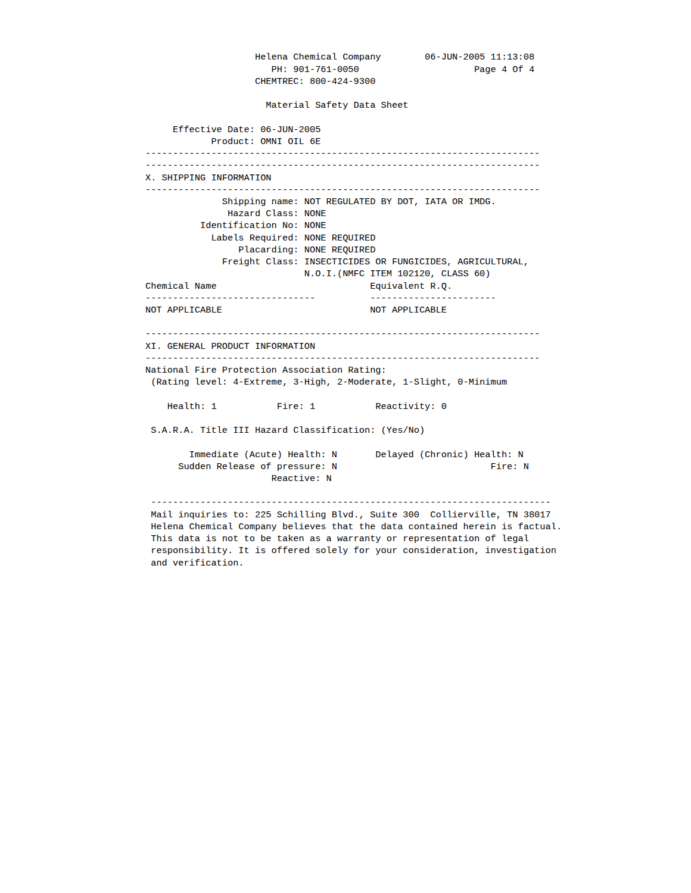Helena Chemical Company 06-JUN-2005 11:13:08 PH: 901-761-0050 Page 4 Of 4 CHEMTREC: 800-424-9300 Material Safety Data Sheet Effective Date: 06-JUN-2005 Product: OMNI OIL 6E ------------------------------------------------------------------------ ------------------------------------------------------------------------ X. SHIPPING INFORMATION ------------------------------------------------------------------------ Shipping name: NOT REGULATED BY DOT, IATA OR IMDG. Hazard Class: NONE Identification No: NONE Labels Required: NONE REQUIRED Placarding: NONE REQUIRED Freight Class: INSECTICIDES OR FUNGICIDES, AGRICULTURAL, N.O.I.(NMFC ITEM 102120, CLASS 60) Chemical Name Equivalent R.Q. ------------------------------- ----------------------- NOT APPLICABLE NOT APPLICABLE ------------------------------------------------------------------------ XI. GENERAL PRODUCT INFORMATION ------------------------------------------------------------------------ National Fire Protection Association Rating: (Rating level: 4-Extreme, 3-High, 2-Moderate, 1-Slight, 0-Minimum Health: 1 Fire: 1 Reactivity: 0 S.A.R.A. Title III Hazard Classification: (Yes/No) Immediate (Acute) Health: N Delayed (Chronic) Health: N Sudden Release of pressure: N Fire: N Reactive: N ------------------------------------------------------------------------- Mail inquiries to: 225 Schilling Blvd., Suite 300 Collierville, TN 38017 Helena Chemical Company believes that the data contained herein is factual. This data is not to be taken as a warranty or representation of legal responsibility. It is offered solely for your consideration, investigation and verification.